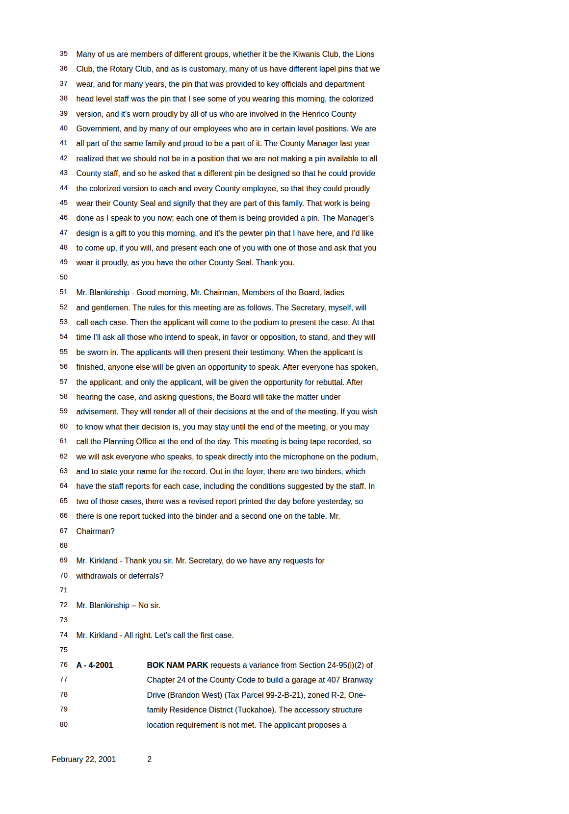35 Many of us are members of different groups, whether it be the Kiwanis Club, the Lions
36 Club, the Rotary Club, and as is customary, many of us have different lapel pins that we
37 wear, and for many years, the pin that was provided to key officials and department
38 head level staff was the pin that I see some of you wearing this morning, the colorized
39 version, and it's worn proudly by all of us who are involved in the Henrico County
40 Government, and by many of our employees who are in certain level positions. We are
41 all part of the same family and proud to be a part of it. The County Manager last year
42 realized that we should not be in a position that we are not making a pin available to all
43 County staff, and so he asked that a different pin be designed so that he could provide
44 the colorized version to each and every County employee, so that they could proudly
45 wear their County Seal and signify that they are part of this family. That work is being
46 done as I speak to you now; each one of them is being provided a pin. The Manager's
47 design is a gift to you this morning, and it's the pewter pin that I have here, and I'd like
48 to come up, if you will, and present each one of you with one of those and ask that you
49 wear it proudly, as you have the other County Seal. Thank you.
50
51 Mr. Blankinship - Good morning, Mr. Chairman, Members of the Board, ladies
52 and gentlemen. The rules for this meeting are as follows. The Secretary, myself, will
53 call each case. Then the applicant will come to the podium to present the case. At that
54 time I'll ask all those who intend to speak, in favor or opposition, to stand, and they will
55 be sworn in. The applicants will then present their testimony. When the applicant is
56 finished, anyone else will be given an opportunity to speak. After everyone has spoken,
57 the applicant, and only the applicant, will be given the opportunity for rebuttal. After
58 hearing the case, and asking questions, the Board will take the matter under
59 advisement. They will render all of their decisions at the end of the meeting. If you wish
60 to know what their decision is, you may stay until the end of the meeting, or you may
61 call the Planning Office at the end of the day. This meeting is being tape recorded, so
62 we will ask everyone who speaks, to speak directly into the microphone on the podium,
63 and to state your name for the record. Out in the foyer, there are two binders, which
64 have the staff reports for each case, including the conditions suggested by the staff. In
65 two of those cases, there was a revised report printed the day before yesterday, so
66 there is one report tucked into the binder and a second one on the table. Mr.
67 Chairman?
68
69 Mr. Kirkland - Thank you sir. Mr. Secretary, do we have any requests for
70 withdrawals or deferrals?
71
72 Mr. Blankinship – No sir.
73
74 Mr. Kirkland - All right. Let's call the first case.
75
76 A - 4-2001 BOK NAM PARK requests a variance from Section 24-95(i)(2) of
77 Chapter 24 of the County Code to build a garage at 407 Branway
78 Drive (Brandon West) (Tax Parcel 99-2-B-21), zoned R-2, One-
79 family Residence District (Tuckahoe). The accessory structure
80 location requirement is not met. The applicant proposes a
February 22, 20012